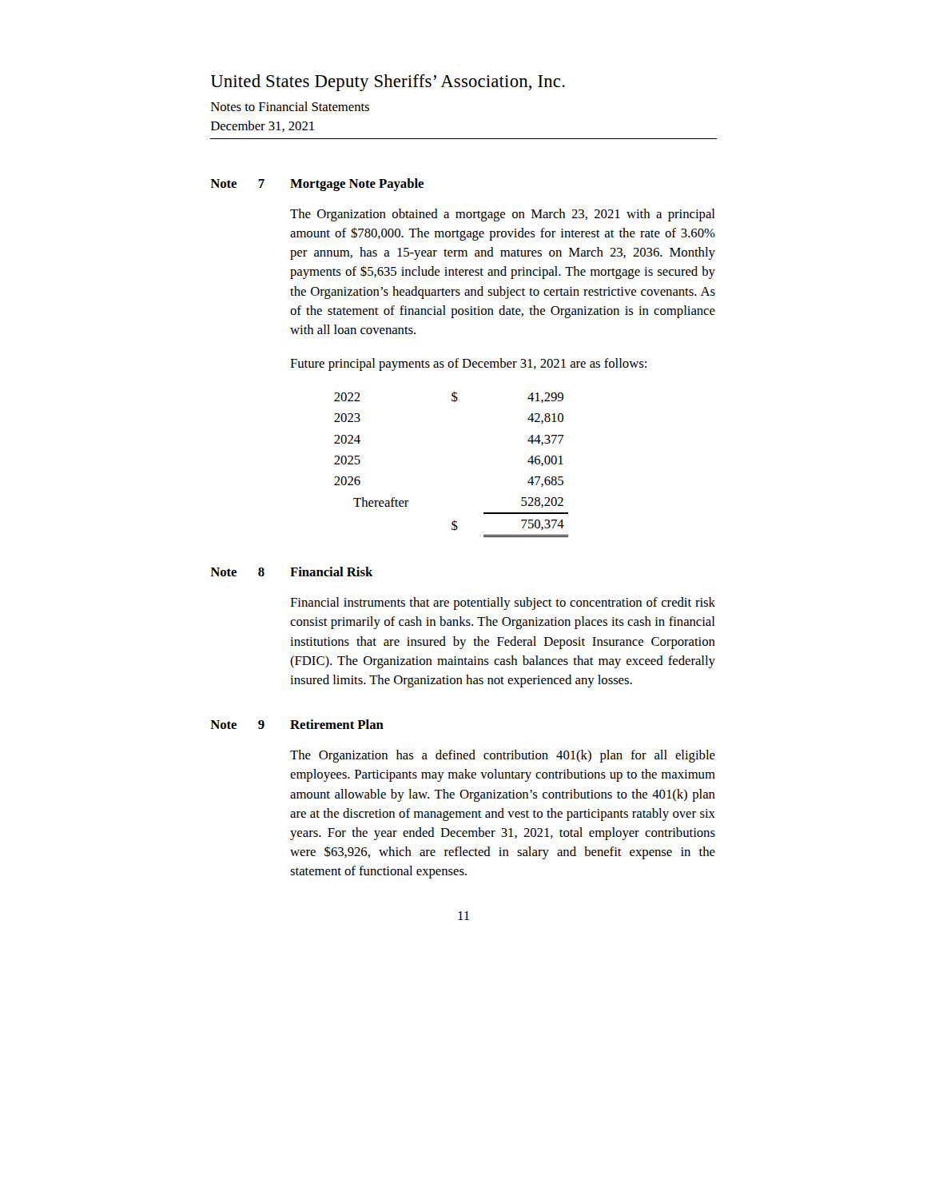United States Deputy Sheriffs’ Association, Inc.
Notes to Financial Statements
December 31, 2021
Note 7 Mortgage Note Payable
The Organization obtained a mortgage on March 23, 2021 with a principal amount of $780,000. The mortgage provides for interest at the rate of 3.60% per annum, has a 15-year term and matures on March 23, 2036. Monthly payments of $5,635 include interest and principal. The mortgage is secured by the Organization’s headquarters and subject to certain restrictive covenants. As of the statement of financial position date, the Organization is in compliance with all loan covenants.
Future principal payments as of December 31, 2021 are as follows:
| 2022 | $ | 41,299 |
| 2023 | | 42,810 |
| 2024 | | 44,377 |
| 2025 | | 46,001 |
| 2026 | | 47,685 |
| Thereafter | | 528,202 |
| | $ | 750,374 |
Note 8 Financial Risk
Financial instruments that are potentially subject to concentration of credit risk consist primarily of cash in banks. The Organization places its cash in financial institutions that are insured by the Federal Deposit Insurance Corporation (FDIC). The Organization maintains cash balances that may exceed federally insured limits. The Organization has not experienced any losses.
Note 9 Retirement Plan
The Organization has a defined contribution 401(k) plan for all eligible employees. Participants may make voluntary contributions up to the maximum amount allowable by law. The Organization’s contributions to the 401(k) plan are at the discretion of management and vest to the participants ratably over six years. For the year ended December 31, 2021, total employer contributions were $63,926, which are reflected in salary and benefit expense in the statement of functional expenses.
11